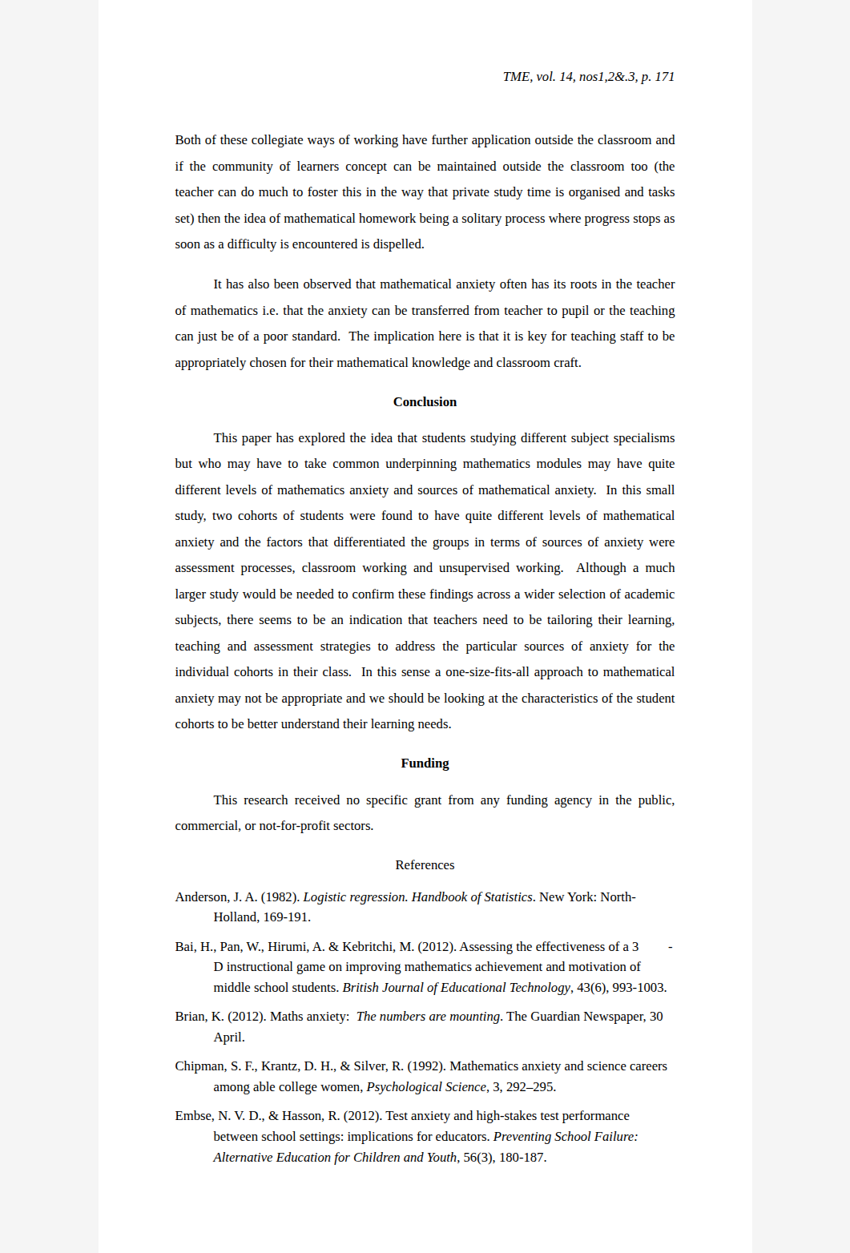TME, vol. 14, nos1,2&.3, p. 171
Both of these collegiate ways of working have further application outside the classroom and if the community of learners concept can be maintained outside the classroom too (the teacher can do much to foster this in the way that private study time is organised and tasks set) then the idea of mathematical homework being a solitary process where progress stops as soon as a difficulty is encountered is dispelled.
It has also been observed that mathematical anxiety often has its roots in the teacher of mathematics i.e. that the anxiety can be transferred from teacher to pupil or the teaching can just be of a poor standard. The implication here is that it is key for teaching staff to be appropriately chosen for their mathematical knowledge and classroom craft.
Conclusion
This paper has explored the idea that students studying different subject specialisms but who may have to take common underpinning mathematics modules may have quite different levels of mathematics anxiety and sources of mathematical anxiety. In this small study, two cohorts of students were found to have quite different levels of mathematical anxiety and the factors that differentiated the groups in terms of sources of anxiety were assessment processes, classroom working and unsupervised working. Although a much larger study would be needed to confirm these findings across a wider selection of academic subjects, there seems to be an indication that teachers need to be tailoring their learning, teaching and assessment strategies to address the particular sources of anxiety for the individual cohorts in their class. In this sense a one-size-fits-all approach to mathematical anxiety may not be appropriate and we should be looking at the characteristics of the student cohorts to be better understand their learning needs.
Funding
This research received no specific grant from any funding agency in the public, commercial, or not-for-profit sectors.
References
Anderson, J. A. (1982). Logistic regression. Handbook of Statistics. New York: North-Holland, 169-191.
Bai, H., Pan, W., Hirumi, A. & Kebritchi, M. (2012). Assessing the effectiveness of a 3 -D instructional game on improving mathematics achievement and motivation of middle school students. British Journal of Educational Technology, 43(6), 993-1003.
Brian, K. (2012). Maths anxiety: The numbers are mounting. The Guardian Newspaper, 30 April.
Chipman, S. F., Krantz, D. H., & Silver, R. (1992). Mathematics anxiety and science careers among able college women, Psychological Science, 3, 292–295.
Embse, N. V. D., & Hasson, R. (2012). Test anxiety and high-stakes test performance between school settings: implications for educators. Preventing School Failure: Alternative Education for Children and Youth, 56(3), 180-187.